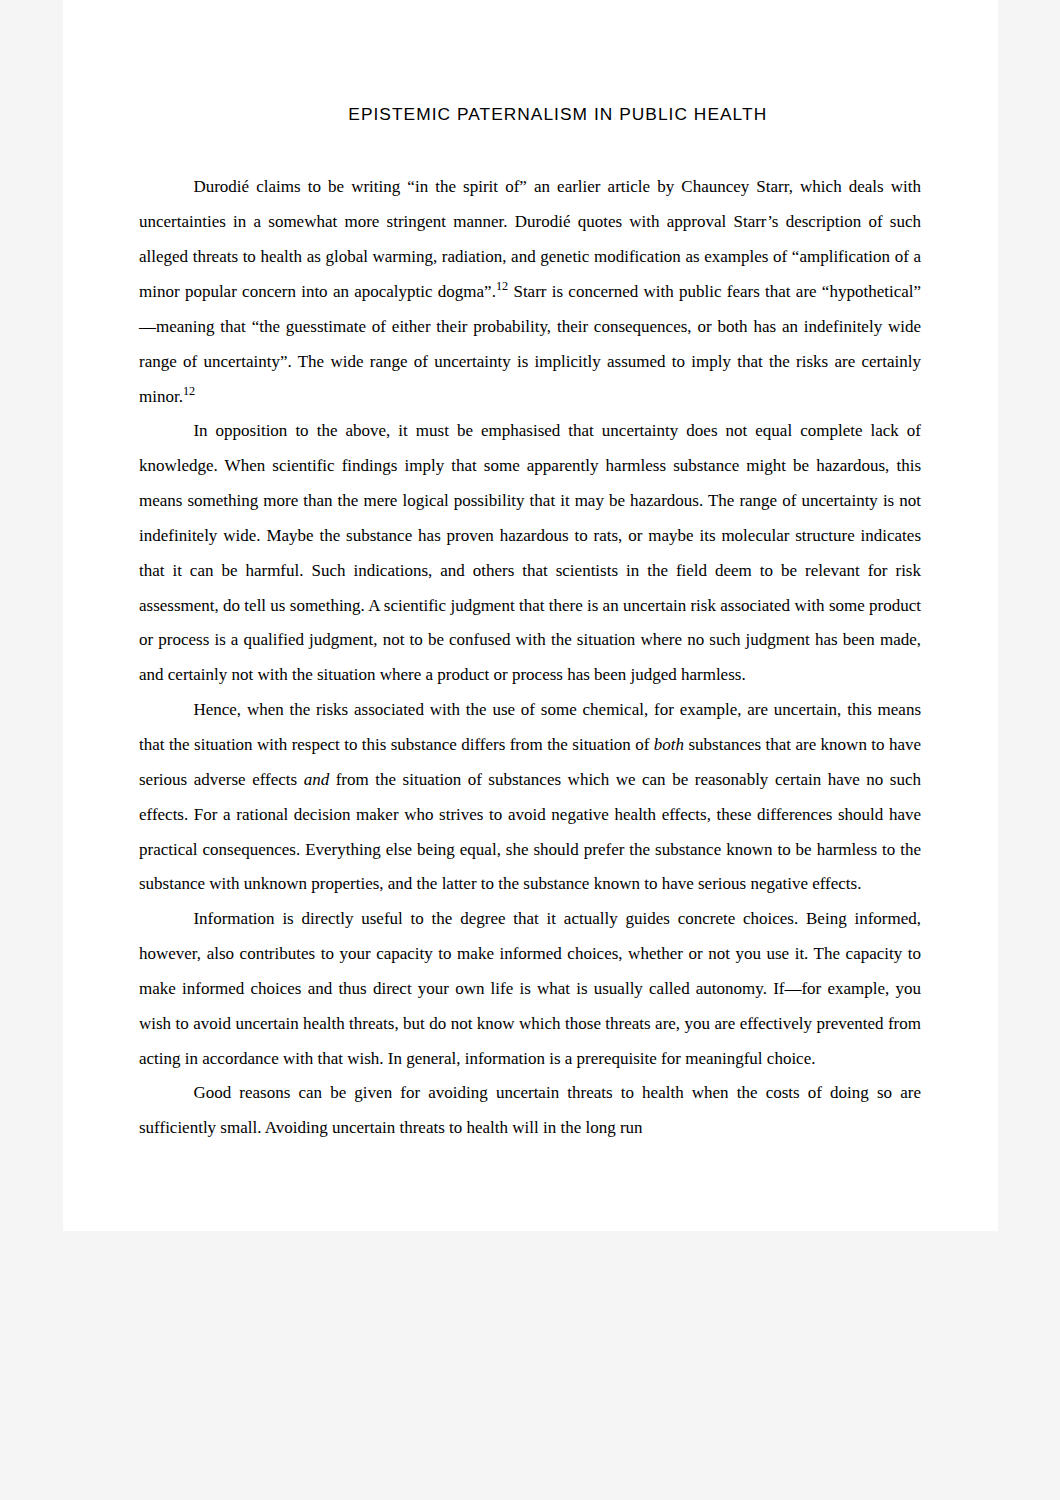Epistemic Paternalism in Public Health
Durodié claims to be writing “in the spirit of” an earlier article by Chauncey Starr, which deals with uncertainties in a somewhat more stringent manner. Durodié quotes with approval Starr’s description of such alleged threats to health as global warming, radiation, and genetic modification as examples of “amplification of a minor popular concern into an apocalyptic dogma”.12 Starr is concerned with public fears that are “hypothetical” —meaning that “the guesstimate of either their probability, their consequences, or both has an indefinitely wide range of uncertainty”. The wide range of uncertainty is implicitly assumed to imply that the risks are certainly minor.12
In opposition to the above, it must be emphasised that uncertainty does not equal complete lack of knowledge. When scientific findings imply that some apparently harmless substance might be hazardous, this means something more than the mere logical possibility that it may be hazardous. The range of uncertainty is not indefinitely wide. Maybe the substance has proven hazardous to rats, or maybe its molecular structure indicates that it can be harmful. Such indications, and others that scientists in the field deem to be relevant for risk assessment, do tell us something. A scientific judgment that there is an uncertain risk associated with some product or process is a qualified judgment, not to be confused with the situation where no such judgment has been made, and certainly not with the situation where a product or process has been judged harmless.
Hence, when the risks associated with the use of some chemical, for example, are uncertain, this means that the situation with respect to this substance differs from the situation of both substances that are known to have serious adverse effects and from the situation of substances which we can be reasonably certain have no such effects. For a rational decision maker who strives to avoid negative health effects, these differences should have practical consequences. Everything else being equal, she should prefer the substance known to be harmless to the substance with unknown properties, and the latter to the substance known to have serious negative effects.
Information is directly useful to the degree that it actually guides concrete choices. Being informed, however, also contributes to your capacity to make informed choices, whether or not you use it. The capacity to make informed choices and thus direct your own life is what is usually called autonomy. If—for example, you wish to avoid uncertain health threats, but do not know which those threats are, you are effectively prevented from acting in accordance with that wish. In general, information is a prerequisite for meaningful choice.
Good reasons can be given for avoiding uncertain threats to health when the costs of doing so are sufficiently small. Avoiding uncertain threats to health will in the long run